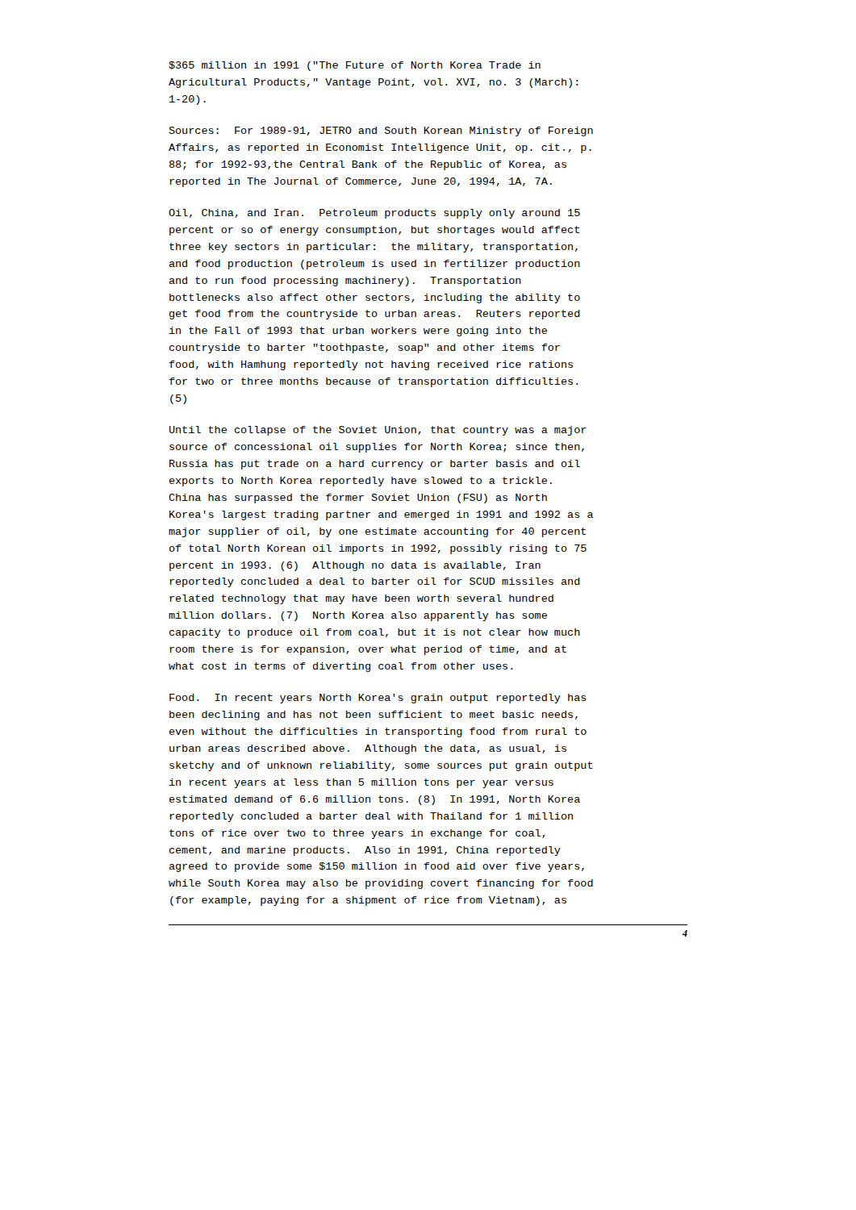$365 million in 1991 ("The Future of North Korea Trade in Agricultural Products," Vantage Point, vol. XVI, no. 3 (March): 1-20).
Sources: For 1989-91, JETRO and South Korean Ministry of Foreign Affairs, as reported in Economist Intelligence Unit, op. cit., p. 88; for 1992-93,the Central Bank of the Republic of Korea, as reported in The Journal of Commerce, June 20, 1994, 1A, 7A.
Oil, China, and Iran. Petroleum products supply only around 15 percent or so of energy consumption, but shortages would affect three key sectors in particular: the military, transportation, and food production (petroleum is used in fertilizer production and to run food processing machinery). Transportation bottlenecks also affect other sectors, including the ability to get food from the countryside to urban areas. Reuters reported in the Fall of 1993 that urban workers were going into the countryside to barter "toothpaste, soap" and other items for food, with Hamhung reportedly not having received rice rations for two or three months because of transportation difficulties. (5)
Until the collapse of the Soviet Union, that country was a major source of concessional oil supplies for North Korea; since then, Russia has put trade on a hard currency or barter basis and oil exports to North Korea reportedly have slowed to a trickle. China has surpassed the former Soviet Union (FSU) as North Korea's largest trading partner and emerged in 1991 and 1992 as a major supplier of oil, by one estimate accounting for 40 percent of total North Korean oil imports in 1992, possibly rising to 75 percent in 1993. (6) Although no data is available, Iran reportedly concluded a deal to barter oil for SCUD missiles and related technology that may have been worth several hundred million dollars. (7) North Korea also apparently has some capacity to produce oil from coal, but it is not clear how much room there is for expansion, over what period of time, and at what cost in terms of diverting coal from other uses.
Food. In recent years North Korea's grain output reportedly has been declining and has not been sufficient to meet basic needs, even without the difficulties in transporting food from rural to urban areas described above. Although the data, as usual, is sketchy and of unknown reliability, some sources put grain output in recent years at less than 5 million tons per year versus estimated demand of 6.6 million tons. (8) In 1991, North Korea reportedly concluded a barter deal with Thailand for 1 million tons of rice over two to three years in exchange for coal, cement, and marine products. Also in 1991, China reportedly agreed to provide some $150 million in food aid over five years, while South Korea may also be providing covert financing for food (for example, paying for a shipment of rice from Vietnam), as
4